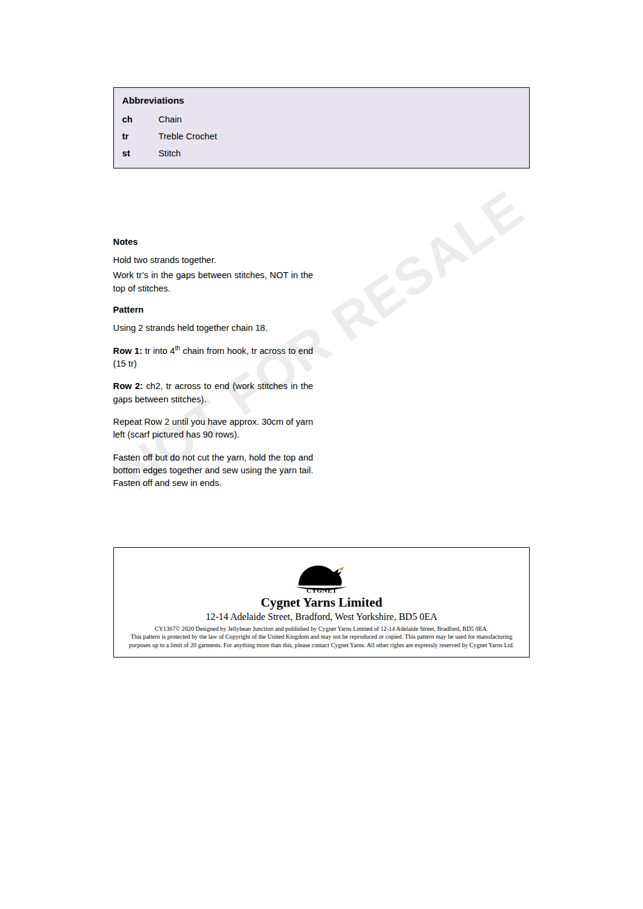NOT FOR RESALE
Abbreviations
ch
Chain
tr
Treble Crochet
st
Stitch
Notes
Hold two strands together.
Work tr’s in the gaps between stitches, NOT in the top of stitches.
Pattern
Using 2 strands held together chain 18.
Row 1: tr into 4th chain from hook, tr across to end (15 tr)
Row 2: ch2, tr across to end (work stitches in the gaps between stitches).
Repeat Row 2 until you have approx. 30cm of yarn left (scarf pictured has 90 rows).
Fasten off but do not cut the yarn, hold the top and bottom edges together and sew using the yarn tail. Fasten off and sew in ends.
CYGNET
Cygnet Yarns Limited
12-14 Adelaide Street, Bradford, West Yorkshire, BD5 0EA
CY1367© 2020 Designed by Jellybean Junction and published by Cygnet Yarns Limited of 12-14 Adelaide Street, Bradford, BD5 0EA.
This pattern is protected by the law of Copyright of the United Kingdom and may not be reproduced or copied. This pattern may be used for manufacturing purposes up to a limit of 20 garments. For anything more than this, please contact Cygnet Yarns. All other rights are expressly reserved by Cygnet Yarns Ltd.